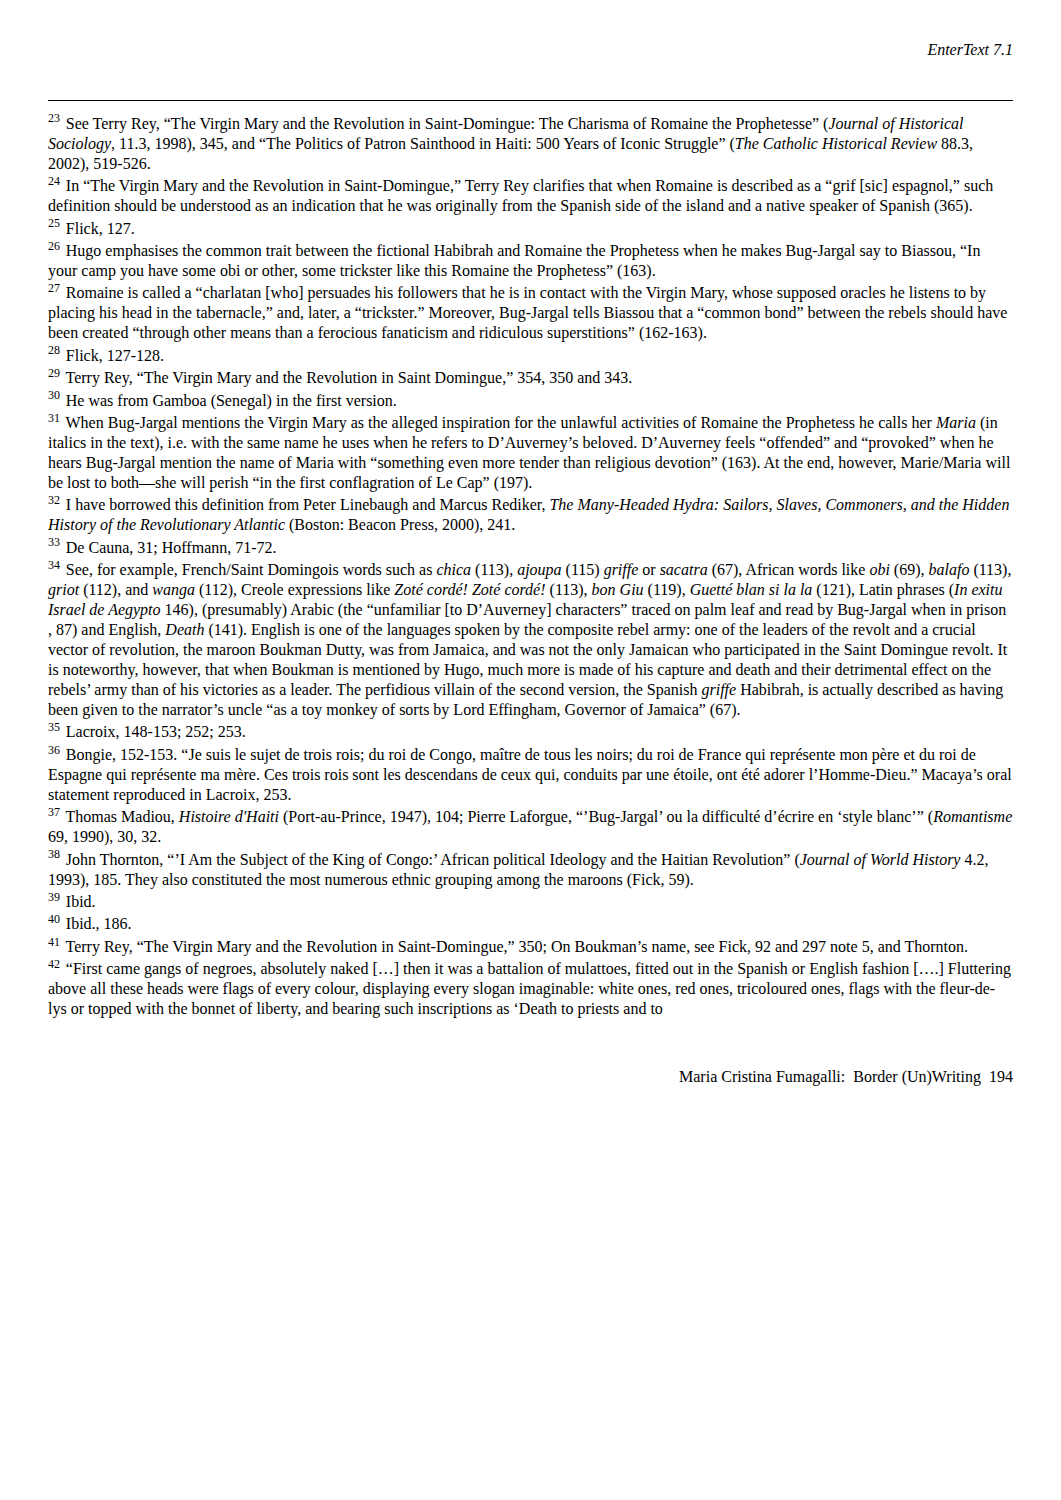EnterText 7.1
23 See Terry Rey, “The Virgin Mary and the Revolution in Saint-Domingue: The Charisma of Romaine the Prophetesse” (Journal of Historical Sociology, 11.3, 1998), 345, and “The Politics of Patron Sainthood in Haiti: 500 Years of Iconic Struggle” (The Catholic Historical Review 88.3, 2002), 519-526.
24 In “The Virgin Mary and the Revolution in Saint-Domingue,” Terry Rey clarifies that when Romaine is described as a “grif [sic] espagnol,” such definition should be understood as an indication that he was originally from the Spanish side of the island and a native speaker of Spanish (365).
25 Flick, 127.
26 Hugo emphasises the common trait between the fictional Habibrah and Romaine the Prophetess when he makes Bug-Jargal say to Biassou, “In your camp you have some obi or other, some trickster like this Romaine the Prophetess” (163).
27 Romaine is called a “charlatan [who] persuades his followers that he is in contact with the Virgin Mary, whose supposed oracles he listens to by placing his head in the tabernacle,” and, later, a “trickster.” Moreover, Bug-Jargal tells Biassou that a “common bond” between the rebels should have been created “through other means than a ferocious fanaticism and ridiculous superstitions” (162-163).
28 Flick, 127-128.
29 Terry Rey, “The Virgin Mary and the Revolution in Saint Domingue,” 354, 350 and 343.
30 He was from Gamboa (Senegal) in the first version.
31 When Bug-Jargal mentions the Virgin Mary as the alleged inspiration for the unlawful activities of Romaine the Prophetess he calls her Maria (in italics in the text), i.e. with the same name he uses when he refers to D’Auverney’s beloved. D’Auverney feels “offended” and “provoked” when he hears Bug-Jargal mention the name of Maria with “something even more tender than religious devotion” (163). At the end, however, Marie/Maria will be lost to both—she will perish “in the first conflagration of Le Cap” (197).
32 I have borrowed this definition from Peter Linebaugh and Marcus Rediker, The Many-Headed Hydra: Sailors, Slaves, Commoners, and the Hidden History of the Revolutionary Atlantic (Boston: Beacon Press, 2000), 241.
33 De Cauna, 31; Hoffmann, 71-72.
34 See, for example, French/Saint Domingois words such as chica (113), ajoupa (115) griffe or sacatra (67), African words like obi (69), balafo (113), griot (112), and wanga (112), Creole expressions like Zoté cordé! Zoté cordé! (113), bon Giu (119), Guetté blan si la la (121), Latin phrases (In exitu Israel de Aegypto 146), (presumably) Arabic (the “unfamiliar [to D’Auverney] characters” traced on palm leaf and read by Bug-Jargal when in prison , 87) and English, Death (141). English is one of the languages spoken by the composite rebel army: one of the leaders of the revolt and a crucial vector of revolution, the maroon Boukman Dutty, was from Jamaica, and was not the only Jamaican who participated in the Saint Domingue revolt. It is noteworthy, however, that when Boukman is mentioned by Hugo, much more is made of his capture and death and their detrimental effect on the rebels’ army than of his victories as a leader. The perfidious villain of the second version, the Spanish griffe Habibrah, is actually described as having been given to the narrator’s uncle “as a toy monkey of sorts by Lord Effingham, Governor of Jamaica” (67).
35 Lacroix, 148-153; 252; 253.
36 Bongie, 152-153. “Je suis le sujet de trois rois; du roi de Congo, maître de tous les noirs; du roi de France qui représente mon père et du roi de Espagne qui représente ma mère. Ces trois rois sont les descendans de ceux qui, conduits par une étoile, ont été adorer l’Homme-Dieu.” Macaya’s oral statement reproduced in Lacroix, 253.
37 Thomas Madiou, Histoire d'Haiti (Port-au-Prince, 1947), 104; Pierre Laforgue, “’Bug-Jargal’ ou la difficulté d’écrire en ‘style blanc’” (Romantisme 69, 1990), 30, 32.
38 John Thornton, “’I Am the Subject of the King of Congo:’ African political Ideology and the Haitian Revolution” (Journal of World History 4.2, 1993), 185. They also constituted the most numerous ethnic grouping among the maroons (Fick, 59).
39 Ibid.
40 Ibid., 186.
41 Terry Rey, “The Virgin Mary and the Revolution in Saint-Domingue,” 350; On Boukman’s name, see Fick, 92 and 297 note 5, and Thornton.
42 “First came gangs of negroes, absolutely naked […] then it was a battalion of mulattoes, fitted out in the Spanish or English fashion [….] Fluttering above all these heads were flags of every colour, displaying every slogan imaginable: white ones, red ones, tricoloured ones, flags with the fleur-de-lys or topped with the bonnet of liberty, and bearing such inscriptions as ‘Death to priests and to
Maria Cristina Fumagalli: Border (Un)Writing 194